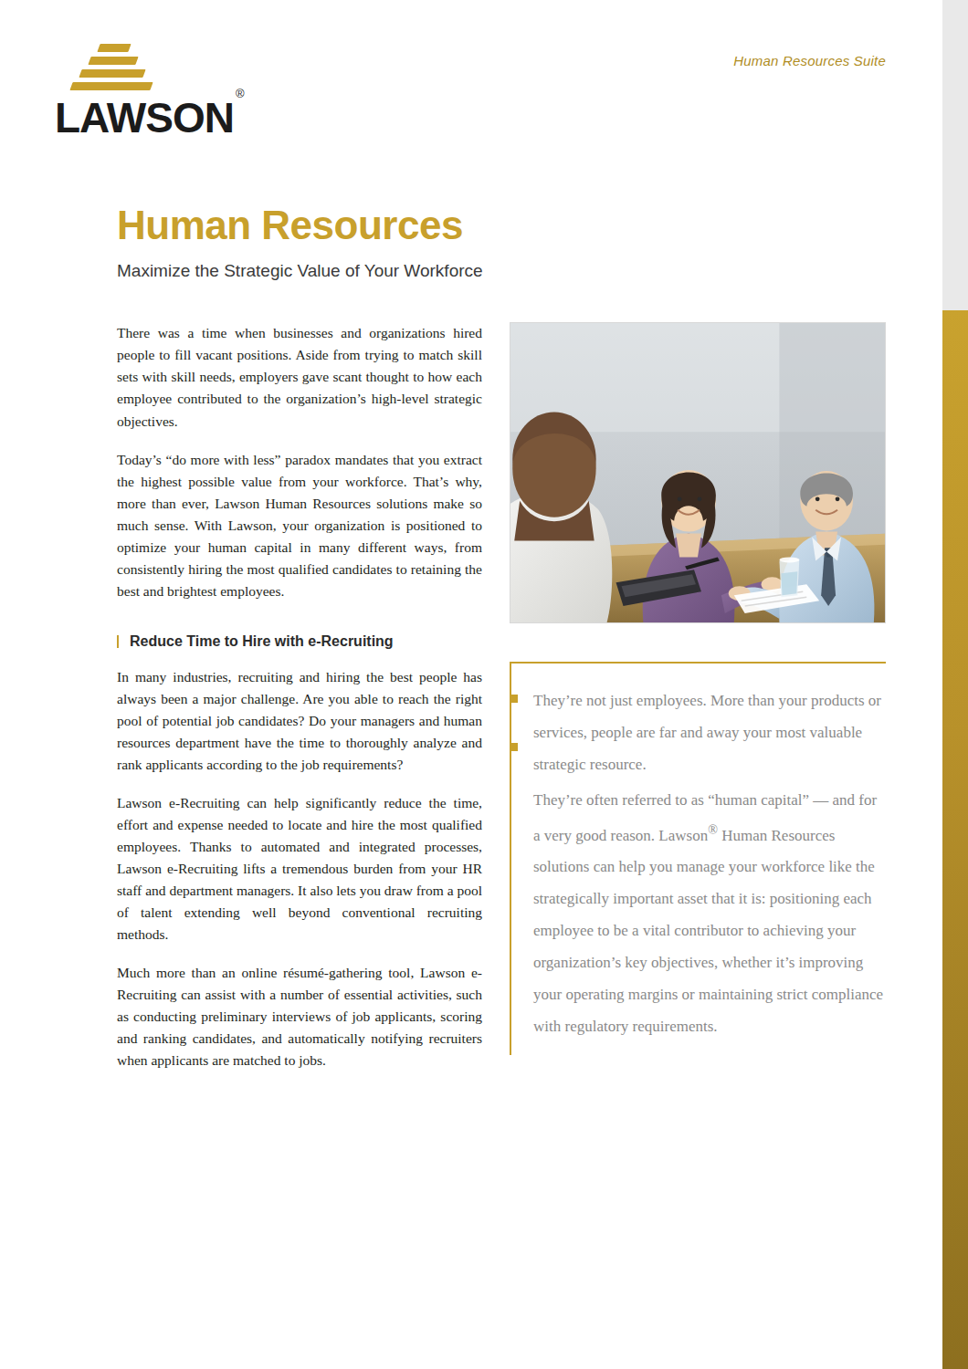Human Resources Suite
LAWSON®
Human Resources
Maximize the Strategic Value of Your Workforce
There was a time when businesses and organizations hired people to fill vacant positions. Aside from trying to match skill sets with skill needs, employers gave scant thought to how each employee contributed to the organization’s high-level strategic objectives.
Today’s “do more with less” paradox mandates that you extract the highest possible value from your workforce. That’s why, more than ever, Lawson Human Resources solutions make so much sense. With Lawson, your organization is positioned to optimize your human capital in many different ways, from consistently hiring the most qualified candidates to retaining the best and brightest employees.
Reduce Time to Hire with e-Recruiting
In many industries, recruiting and hiring the best people has always been a major challenge. Are you able to reach the right pool of potential job candidates? Do your managers and human resources department have the time to thoroughly analyze and rank applicants according to the job requirements?
Lawson e-Recruiting can help significantly reduce the time, effort and expense needed to locate and hire the most qualified employees. Thanks to automated and integrated processes, Lawson e-Recruiting lifts a tremendous burden from your HR staff and department managers. It also lets you draw from a pool of talent extending well beyond conventional recruiting methods.
Much more than an online résumé-gathering tool, Lawson e-Recruiting can assist with a number of essential activities, such as conducting preliminary interviews of job applicants, scoring and ranking candidates, and automatically notifying recruiters when applicants are matched to jobs.
They’re not just employees. More than your products or services, people are far and away your most valuable strategic resource.
They’re often referred to as “human capital” — and for a very good reason. Lawson® Human Resources solutions can help you manage your workforce like the strategically important asset that it is: positioning each employee to be a vital contributor to achieving your organization’s key objectives, whether it’s improving your operating margins or maintaining strict compliance with regulatory requirements.